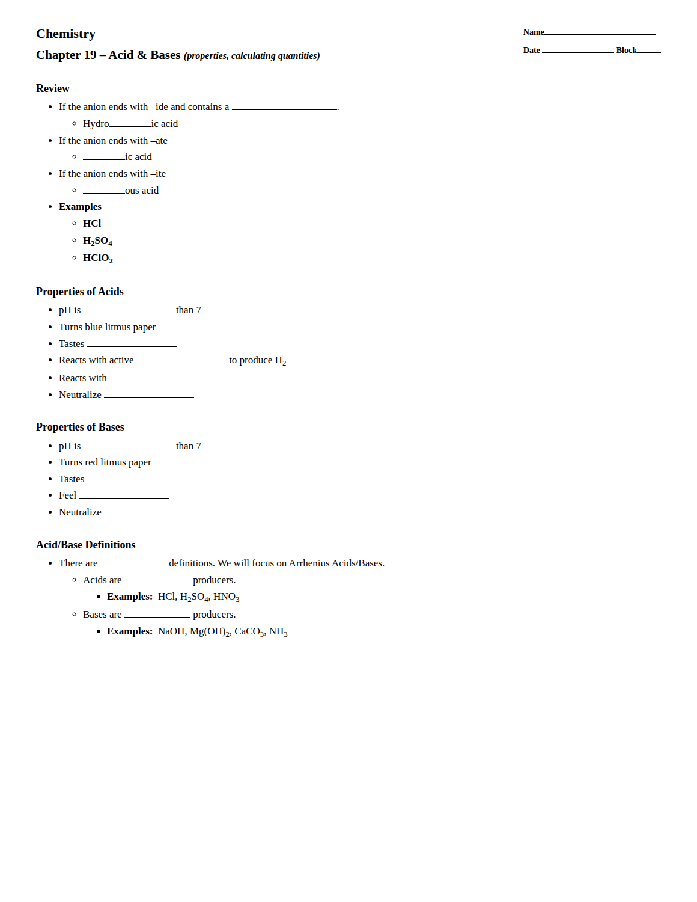Chemistry
Chapter 19 – Acid & Bases (properties, calculating quantities)
Name
Date Block
Review
If the anion ends with –ide and contains a .
Hydro ic acid
If the anion ends with –ate
ic acid
If the anion ends with –ite
ous acid
Examples
HCl
H2SO4
HClO2
Properties of Acids
pH is than 7
Turns blue litmus paper
Tastes
Reacts with active to produce H2
Reacts with
Neutralize
Properties of Bases
pH is than 7
Turns red litmus paper
Tastes
Feel
Neutralize
Acid/Base Definitions
There are definitions. We will focus on Arrhenius Acids/Bases.
Acids are producers.
Examples: HCl, H2SO4, HNO3
Bases are producers.
Examples: NaOH, Mg(OH)2, CaCO3, NH3